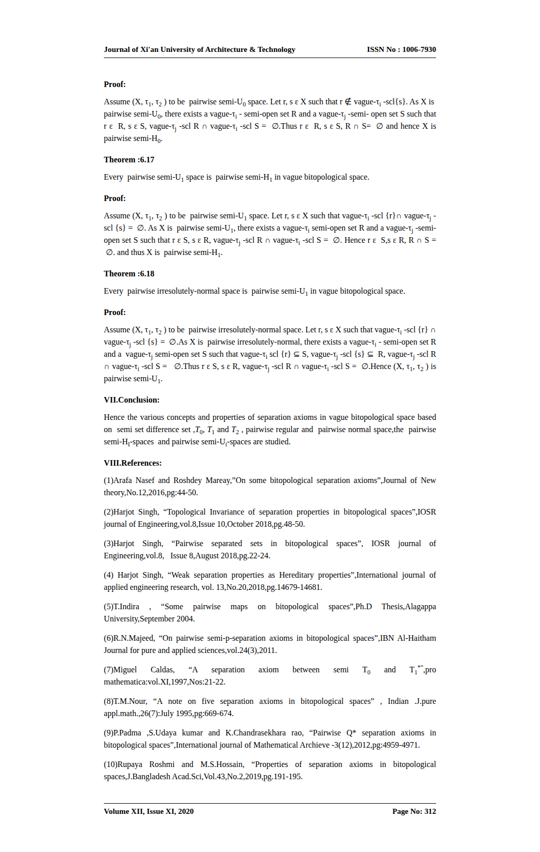Journal of Xi'an University of Architecture & Technology
ISSN No : 1006-7930
Proof:
Assume (X, τ1, τ2 ) to be pairwise semi-U0 space. Let r, s ε X such that r ∉ vague-τi -scl{s}. As X is pairwise semi-U0, there exists a vague-τi - semi-open set R and a vague-τj -semi- open set S such that r ε R, s ε S, vague-τj -scl R ∩ vague-τi -scl S = ∅.Thus r ε R, s ε S, R ∩ S= ∅ and hence X is pairwise semi-H0.
Theorem :6.17
Every pairwise semi-U1 space is pairwise semi-H1 in vague bitopological space.
Proof:
Assume (X, τ1, τ2 ) to be pairwise semi-U1 space. Let r, s ε X such that vague-τi -scl {r}∩ vague-τj -scl {s} = ∅. As X is pairwise semi-U1, there exists a vague-τi semi-open set R and a vague-τj -semi-open set S such that r ε S, s ε R, vague-τj -scl R ∩ vague-τi -scl S = ∅. Hence r ε S,s ε R, R ∩ S = ∅. and thus X is pairwise semi-H1.
Theorem :6.18
Every pairwise irresolutely-normal space is pairwise semi-U1 in vague bitopological space.
Proof:
Assume (X, τ1, τ2 ) to be pairwise irresolutely-normal space. Let r, s ε X such that vague-τi -scl {r} ∩ vague-τj -scl {s} = ∅.As X is pairwise irresolutely-normal, there exists a vague-τi - semi-open set R and a vague-τj semi-open set S such that vague-τi scl {r} ⊆ S, vague-τj -scl {s} ⊆ R, vague-τj -scl R ∩ vague-τi -scl S = ∅.Thus r ε S, s ε R, vague-τj -scl R ∩ vague-τi -scl S = ∅.Hence (X, τ1, τ2 ) is pairwise semi-U1.
VII.Conclusion:
Hence the various concepts and properties of separation axioms in vague bitopological space based on semi set difference set ,T0, T1 and T2 , pairwise regular and pairwise normal space,the pairwise semi-HI-spaces and pairwise semi-Ui-spaces are studied.
VIII.References:
(1)Arafa Nasef and Roshdey Mareay,”On some bitopological separation axioms”,Journal of New theory,No.12,2016,pg:44-50.
(2)Harjot Singh, “Topological Invariance of separation properties in bitopological spaces”,IOSR journal of Engineering,vol.8,Issue 10,October 2018,pg.48-50.
(3)Harjot Singh, “Pairwise separated sets in bitopological spaces”, IOSR journal of Engineering,vol.8, Issue 8,August 2018,pg.22-24.
(4) Harjot Singh, “Weak separation properties as Hereditary properties”,International journal of applied engineering research, vol. 13,No.20,2018,pg.14679-14681.
(5)T.Indira , “Some pairwise maps on bitopological spaces”,Ph.D Thesis,Alagappa University,September 2004.
(6)R.N.Majeed, “On pairwise semi-p-separation axioms in bitopological spaces”,IBN Al-Haitham Journal for pure and applied sciences,vol.24(3),2011.
(7)Miguel Caldas, “A separation axiom between semi T0 and T1*”,pro mathematica:vol.XI,1997,Nos:21-22.
(8)T.M.Nour, “A note on five separation axioms in bitopological spaces” , Indian .J.pure appl.math.,26(7):July 1995,pg:669-674.
(9)P.Padma ,S.Udaya kumar and K.Chandrasekhara rao, “Pairwise Q* separation axioms in bitopological spaces”,International journal of Mathematical Archieve -3(12),2012,pg:4959-4971.
(10)Rupaya Roshmi and M.S.Hossain, “Properties of separation axioms in bitopological spaces,J.Bangladesh Acad.Sci,Vol.43,No.2,2019,pg.191-195.
Volume XII, Issue XI, 2020
Page No: 312